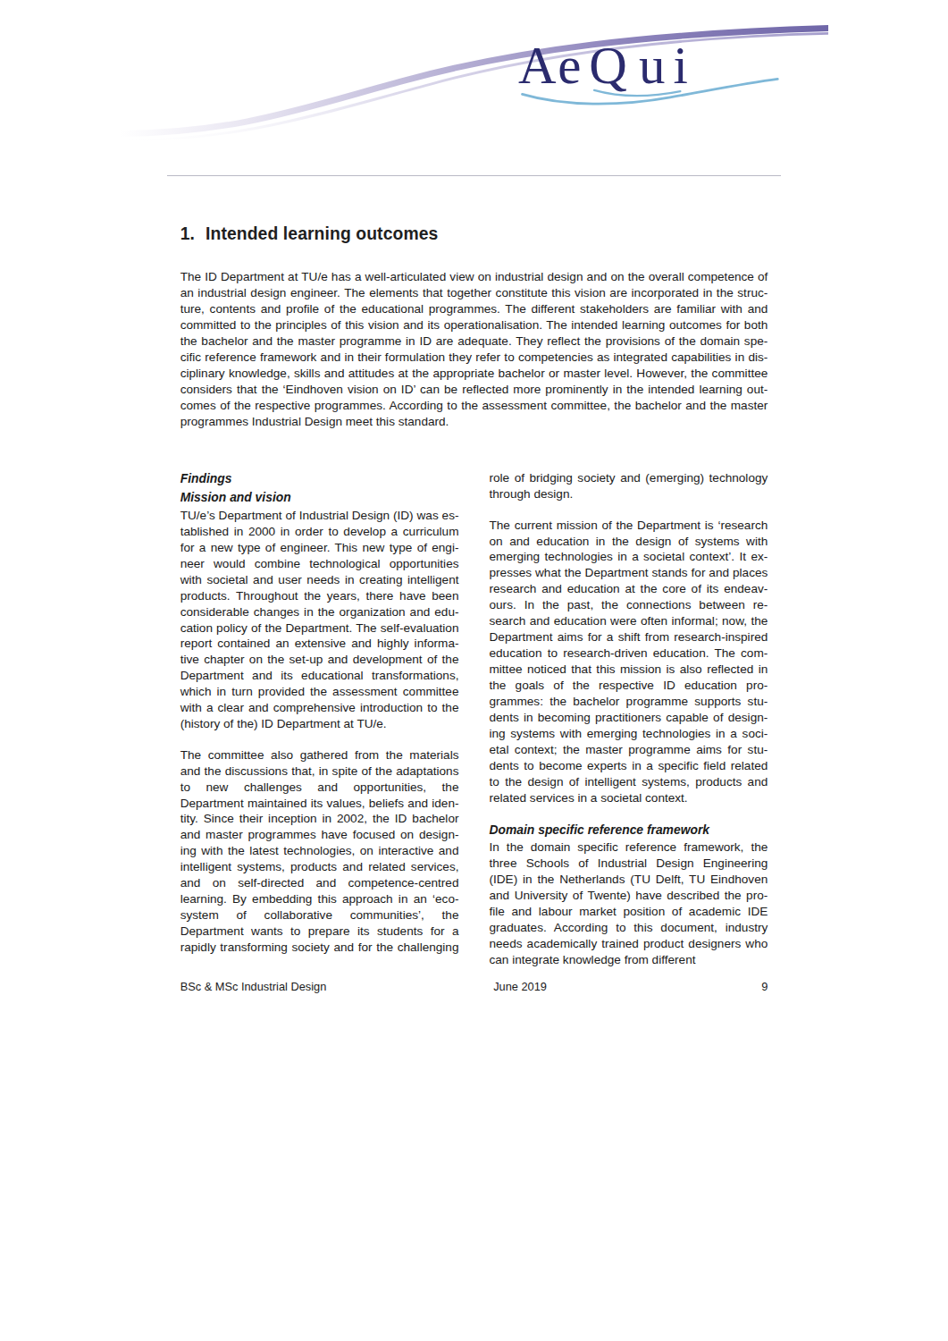A e Q u i
1. Intended learning outcomes
The ID Department at TU/e has a well-articulated view on industrial design and on the overall competence of an industrial design engineer. The elements that together constitute this vision are incorporated in the structure, contents and profile of the educational programmes. The different stakeholders are familiar with and committed to the principles of this vision and its operationalisation. The intended learning outcomes for both the bachelor and the master programme in ID are adequate. They reflect the provisions of the domain specific reference framework and in their formulation they refer to competencies as integrated capabilities in disciplinary knowledge, skills and attitudes at the appropriate bachelor or master level. However, the committee considers that the ‘Eindhoven vision on ID’ can be reflected more prominently in the intended learning outcomes of the respective programmes. According to the assessment committee, the bachelor and the master programmes Industrial Design meet this standard.
Findings
Mission and vision
TU/e’s Department of Industrial Design (ID) was established in 2000 in order to develop a curriculum for a new type of engineer. This new type of engineer would combine technological opportunities with societal and user needs in creating intelligent products. Throughout the years, there have been considerable changes in the organization and education policy of the Department. The self-evaluation report contained an extensive and highly informative chapter on the set-up and development of the Department and its educational transformations, which in turn provided the assessment committee with a clear and comprehensive introduction to the (history of the) ID Department at TU/e.
The committee also gathered from the materials and the discussions that, in spite of the adaptations to new challenges and opportunities, the Department maintained its values, beliefs and identity. Since their inception in 2002, the ID bachelor and master programmes have focused on designing with the latest technologies, on interactive and intelligent systems, products and related services, and on self-directed and competence-centred learning. By embedding this approach in an ‘ecosystem of collaborative communities’, the Department wants to prepare its students for a rapidly transforming society and for the challenging role of bridging society and (emerging) technology through design.
The current mission of the Department is ‘research on and education in the design of systems with emerging technologies in a societal context’. It expresses what the Department stands for and places research and education at the core of its endeavours. In the past, the connections between research and education were often informal; now, the Department aims for a shift from research-inspired education to research-driven education. The committee noticed that this mission is also reflected in the goals of the respective ID education programmes: the bachelor programme supports students in becoming practitioners capable of designing systems with emerging technologies in a societal context; the master programme aims for students to become experts in a specific field related to the design of intelligent systems, products and related services in a societal context.
Domain specific reference framework
In the domain specific reference framework, the three Schools of Industrial Design Engineering (IDE) in the Netherlands (TU Delft, TU Eindhoven and University of Twente) have described the profile and labour market position of academic IDE graduates. According to this document, industry needs academically trained product designers who can integrate knowledge from different
BSc & MSc Industrial Design
June 2019
9